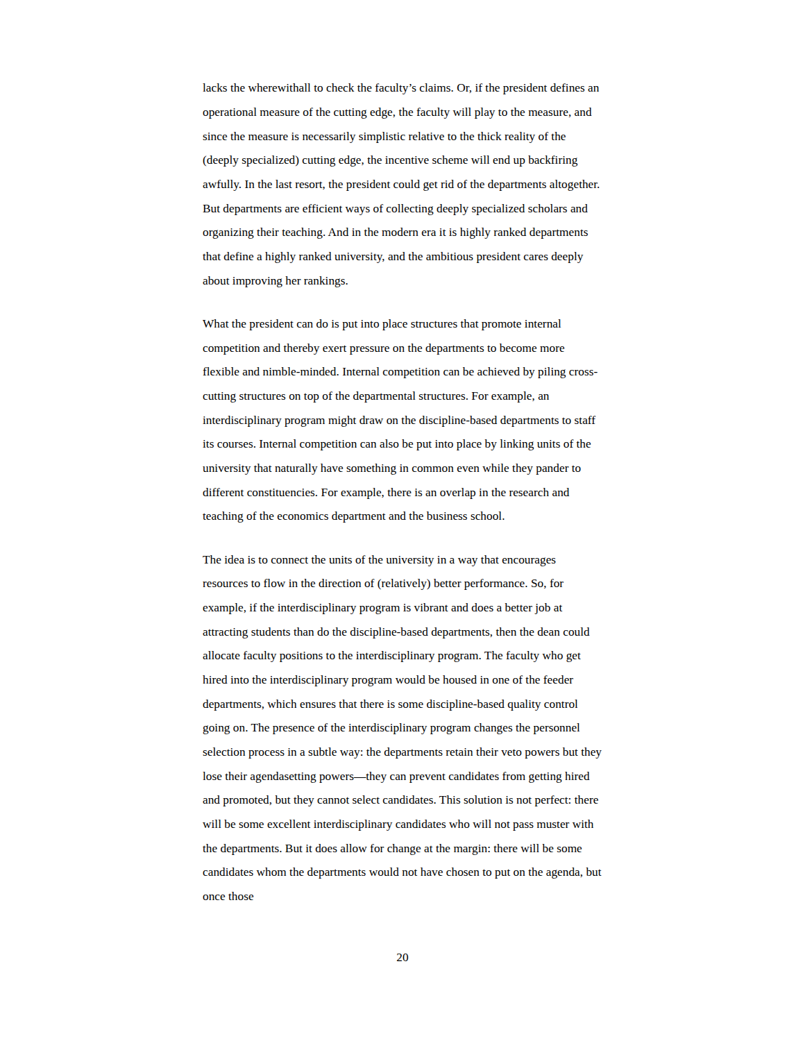lacks the wherewithall to check the faculty’s claims. Or, if the president defines an operational measure of the cutting edge, the faculty will play to the measure, and since the measure is necessarily simplistic relative to the thick reality of the (deeply specialized) cutting edge, the incentive scheme will end up backfiring awfully. In the last resort, the president could get rid of the departments altogether. But departments are efficient ways of collecting deeply specialized scholars and organizing their teaching. And in the modern era it is highly ranked departments that define a highly ranked university, and the ambitious president cares deeply about improving her rankings.
What the president can do is put into place structures that promote internal competition and thereby exert pressure on the departments to become more flexible and nimble-minded. Internal competition can be achieved by piling cross-cutting structures on top of the departmental structures. For example, an interdisciplinary program might draw on the discipline-based departments to staff its courses. Internal competition can also be put into place by linking units of the university that naturally have something in common even while they pander to different constituencies. For example, there is an overlap in the research and teaching of the economics department and the business school.
The idea is to connect the units of the university in a way that encourages resources to flow in the direction of (relatively) better performance. So, for example, if the interdisciplinary program is vibrant and does a better job at attracting students than do the discipline-based departments, then the dean could allocate faculty positions to the interdisciplinary program. The faculty who get hired into the interdisciplinary program would be housed in one of the feeder departments, which ensures that there is some discipline-based quality control going on. The presence of the interdisciplinary program changes the personnel selection process in a subtle way: the departments retain their veto powers but they lose their agendasetting powers—they can prevent candidates from getting hired and promoted, but they cannot select candidates. This solution is not perfect: there will be some excellent interdisciplinary candidates who will not pass muster with the departments. But it does allow for change at the margin: there will be some candidates whom the departments would not have chosen to put on the agenda, but once those
20